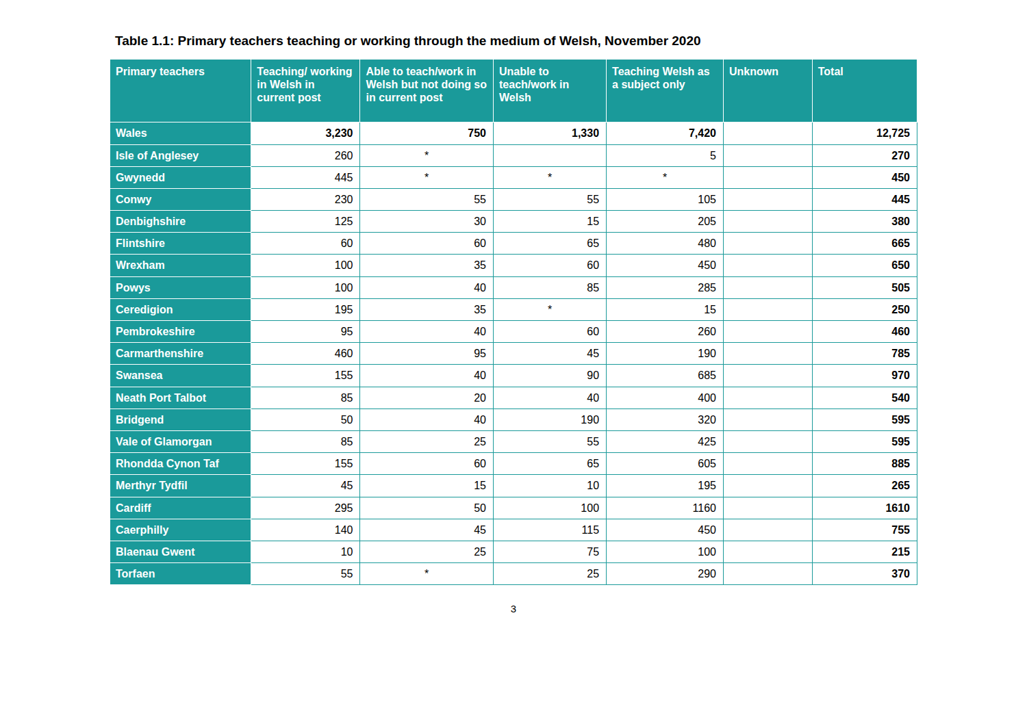Table 1.1: Primary teachers teaching or working through the medium of Welsh, November 2020
| Primary teachers | Teaching/ working in Welsh in current post | Able to teach/work in Welsh but not doing so in current post | Unable to teach/work in Welsh | Teaching Welsh as a subject only | Unknown | Total |
| --- | --- | --- | --- | --- | --- | --- |
| Wales | 3,230 | 750 | 1,330 | 7,420 | | 12,725 |
| Isle of Anglesey | 260 | * | | 5 | | 270 |
| Gwynedd | 445 | * | * | * | | 450 |
| Conwy | 230 | 55 | 55 | 105 | | 445 |
| Denbighshire | 125 | 30 | 15 | 205 | | 380 |
| Flintshire | 60 | 60 | 65 | 480 | | 665 |
| Wrexham | 100 | 35 | 60 | 450 | | 650 |
| Powys | 100 | 40 | 85 | 285 | | 505 |
| Ceredigion | 195 | 35 | * | 15 | | 250 |
| Pembrokeshire | 95 | 40 | 60 | 260 | | 460 |
| Carmarthenshire | 460 | 95 | 45 | 190 | | 785 |
| Swansea | 155 | 40 | 90 | 685 | | 970 |
| Neath Port Talbot | 85 | 20 | 40 | 400 | | 540 |
| Bridgend | 50 | 40 | 190 | 320 | | 595 |
| Vale of Glamorgan | 85 | 25 | 55 | 425 | | 595 |
| Rhondda Cynon Taf | 155 | 60 | 65 | 605 | | 885 |
| Merthyr Tydfil | 45 | 15 | 10 | 195 | | 265 |
| Cardiff | 295 | 50 | 100 | 1160 | | 1610 |
| Caerphilly | 140 | 45 | 115 | 450 | | 755 |
| Blaenau Gwent | 10 | 25 | 75 | 100 | | 215 |
| Torfaen | 55 | * | 25 | 290 | | 370 |
3